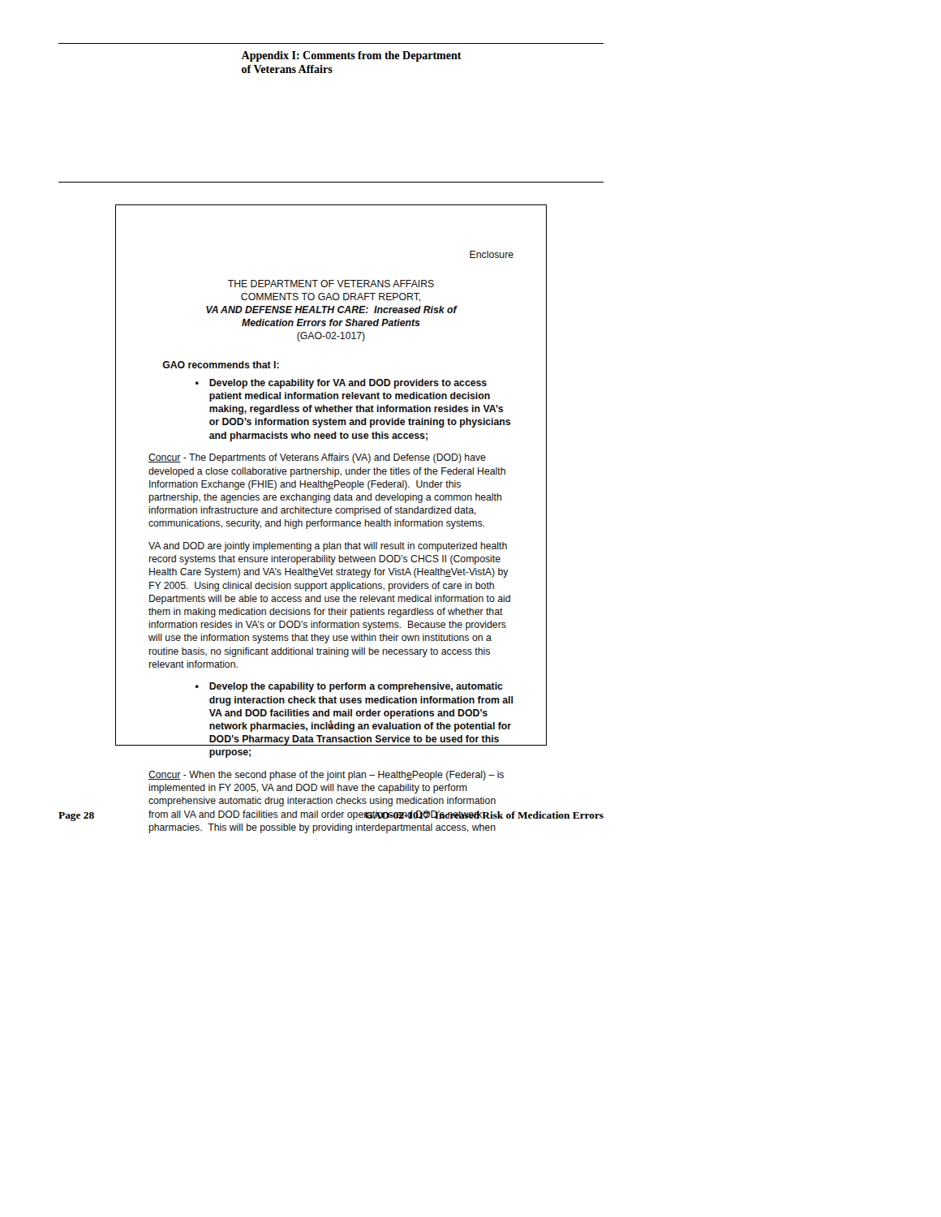Appendix I: Comments from the Department
of Veterans Affairs
Enclosure
THE DEPARTMENT OF VETERANS AFFAIRS
COMMENTS TO GAO DRAFT REPORT,
VA AND DEFENSE HEALTH CARE: Increased Risk of
Medication Errors for Shared Patients
(GAO-02-1017)
GAO recommends that I:
Develop the capability for VA and DOD providers to access patient medical information relevant to medication decision making, regardless of whether that information resides in VA’s or DOD’s information system and provide training to physicians and pharmacists who need to use this access;
Concur - The Departments of Veterans Affairs (VA) and Defense (DOD) have developed a close collaborative partnership, under the titles of the Federal Health Information Exchange (FHIE) and Healthe People (Federal). Under this partnership, the agencies are exchanging data and developing a common health information infrastructure and architecture comprised of standardized data, communications, security, and high performance health information systems.
VA and DOD are jointly implementing a plan that will result in computerized health record systems that ensure interoperability between DOD’s CHCS II (Composite Health Care System) and VA’s Healthe Vet strategy for VistA (Healthe Vet-VistA) by FY 2005. Using clinical decision support applications, providers of care in both Departments will be able to access and use the relevant medical information to aid them in making medication decisions for their patients regardless of whether that information resides in VA’s or DOD’s information systems. Because the providers will use the information systems that they use within their own institutions on a routine basis, no significant additional training will be necessary to access this relevant information.
Develop the capability to perform a comprehensive, automatic drug interaction check that uses medication information from all VA and DOD facilities and mail order operations and DOD’s network pharmacies, including an evaluation of the potential for DOD’s Pharmacy Data Transaction Service to be used for this purpose;
Concur - When the second phase of the joint plan – Healthe People (Federal) – is implemented in FY 2005, VA and DOD will have the capability to perform comprehensive automatic drug interaction checks using medication information from all VA and DOD facilities and mail order operations and DOD’s network pharmacies. This will be possible by providing interdepartmental access, when
1
Page 28
GAO-02-1017 Increased Risk of Medication Errors